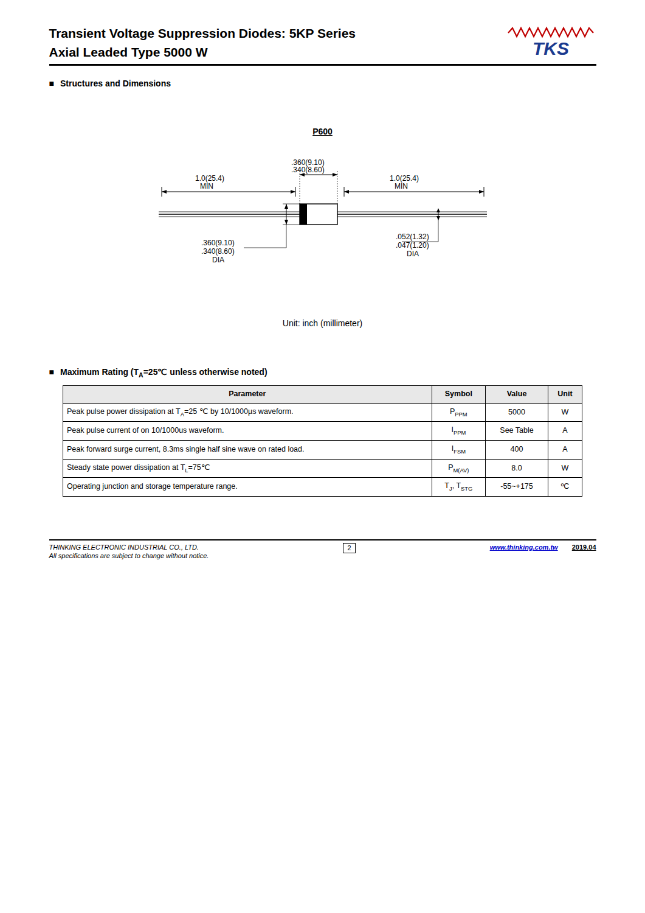Transient Voltage Suppression Diodes: 5KP Series
Axial Leaded Type 5000 W
TKS
Structures and Dimensions
P600
1.0(25.4) MIN 1.0(25.4) MIN .360(9.10) .340(8.60) .360(9.10) .340(8.60) DIA .052(1.32) .047(1.20) DIA
Unit: inch (millimeter)
Maximum Rating (TA=25℃ unless otherwise noted)
| Parameter | Symbol | Value | Unit |
| --- | --- | --- | --- |
| Peak pulse power dissipation at T A =25 ℃ by 10/1000µs waveform. | P PPM | 5000 | W |
| Peak pulse current of on 10/1000us waveform. | I PPM | See Table | A |
| Peak forward surge current, 8.3ms single half sine wave on rated load. | I FSM | 400 | A |
| Steady state power dissipation at T L =75℃ | P M(AV) | 8.0 | W |
| Operating junction and storage temperature range. | T J , T STG | -55~+175 | ºC |
THINKING ELECTRONIC INDUSTRIAL CO., LTD.
All specifications are subject to change without notice.
2
www.thinking.com.tw 2019.04